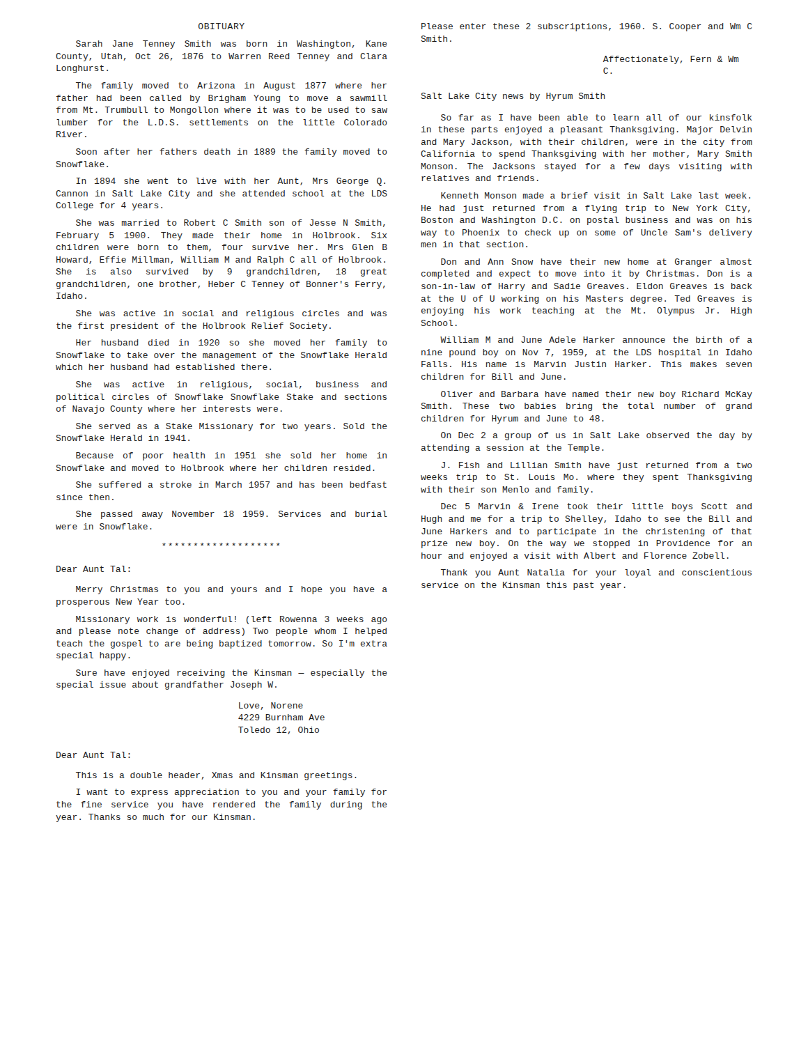OBITUARY
Sarah Jane Tenney Smith was born in Washington, Kane County, Utah, Oct 26, 1876 to Warren Reed Tenney and Clara Longhurst.
The family moved to Arizona in August 1877 where her father had been called by Brigham Young to move a sawmill from Mt. Trumbull to Mongollon where it was to be used to saw lumber for the L.D.S. settlements on the little Colorado River.
Soon after her fathers death in 1889 the family moved to Snowflake.
In 1894 she went to live with her Aunt, Mrs George Q. Cannon in Salt Lake City and she attended school at the LDS College for 4 years.
She was married to Robert C Smith son of Jesse N Smith, February 5 1900. They made their home in Holbrook. Six children were born to them, four survive her. Mrs Glen B Howard, Effie Millman, William M and Ralph C all of Holbrook. She is also survived by 9 grandchildren, 18 great grandchildren, one brother, Heber C Tenney of Bonner's Ferry, Idaho.
She was active in social and religious circles and was the first president of the Holbrook Relief Society.
Her husband died in 1920 so she moved her family to Snowflake to take over the management of the Snowflake Herald which her husband had established there.
She was active in religious, social, business and political circles of Snowflake Snowflake Stake and sections of Navajo County where her interests were.
She served as a Stake Missionary for two years. Sold the Snowflake Herald in 1941.
Because of poor health in 1951 she sold her home in Snowflake and moved to Holbrook where her children resided.
She suffered a stroke in March 1957 and has been bedfast since then.
She passed away November 18 1959. Services and burial were in Snowflake.
*******************
Dear Aunt Tal:
Merry Christmas to you and yours and I hope you have a prosperous New Year too.
Missionary work is wonderful! (left Rowenna 3 weeks ago and please note change of address) Two people whom I helped teach the gospel to are being baptized tomorrow. So I'm extra special happy.
Sure have enjoyed receiving the Kinsman — especially the special issue about grandfather Joseph W.
Love, Norene
4229 Burnham Ave
Toledo 12, Ohio
Dear Aunt Tal:
This is a double header, Xmas and Kinsman greetings.
I want to express appreciation to you and your family for the fine service you have rendered the family during the year. Thanks so much for our Kinsman.
Please enter these 2 subscriptions, 1960. S. Cooper and Wm C Smith.
Affectionately, Fern & Wm C.
Salt Lake City news by Hyrum Smith
So far as I have been able to learn all of our kinsfolk in these parts enjoyed a pleasant Thanksgiving. Major Delvin and Mary Jackson, with their children, were in the city from California to spend Thanksgiving with her mother, Mary Smith Monson. The Jacksons stayed for a few days visiting with relatives and friends.
Kenneth Monson made a brief visit in Salt Lake last week. He had just returned from a flying trip to New York City, Boston and Washington D.C. on postal business and was on his way to Phoenix to check up on some of Uncle Sam's delivery men in that section.
Don and Ann Snow have their new home at Granger almost completed and expect to move into it by Christmas. Don is a son-in-law of Harry and Sadie Greaves. Eldon Greaves is back at the U of U working on his Masters degree. Ted Greaves is enjoying his work teaching at the Mt. Olympus Jr. High School.
William M and June Adele Harker announce the birth of a nine pound boy on Nov 7, 1959, at the LDS hospital in Idaho Falls. His name is Marvin Justin Harker. This makes seven children for Bill and June.
Oliver and Barbara have named their new boy Richard McKay Smith. These two babies bring the total number of grand children for Hyrum and June to 48.
On Dec 2 a group of us in Salt Lake observed the day by attending a session at the Temple.
J. Fish and Lillian Smith have just returned from a two weeks trip to St. Louis Mo. where they spent Thanksgiving with their son Menlo and family.
Dec 5 Marvin & Irene took their little boys Scott and Hugh and me for a trip to Shelley, Idaho to see the Bill and June Harkers and to participate in the christening of that prize new boy. On the way we stopped in Providence for an hour and enjoyed a visit with Albert and Florence Zobell.
Thank you Aunt Natalia for your loyal and conscientious service on the Kinsman this past year.